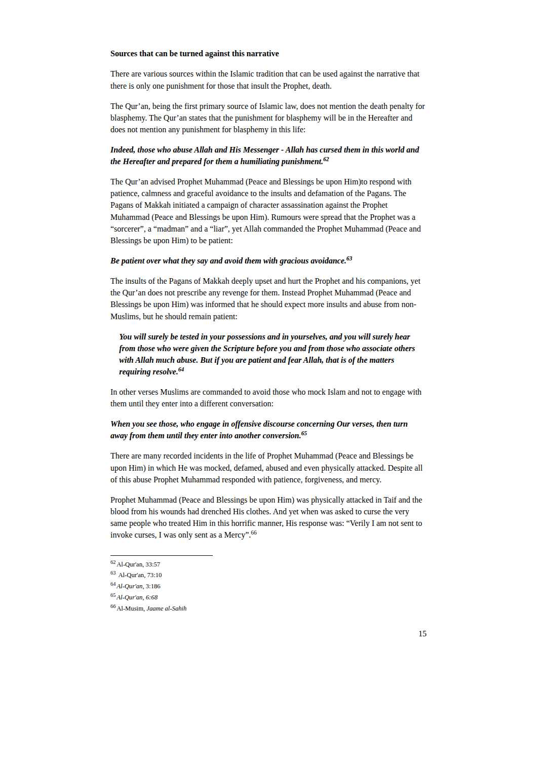Sources that can be turned against this narrative
There are various sources within the Islamic tradition that can be used against the narrative that there is only one punishment for those that insult the Prophet, death.
The Qur’an, being the first primary source of Islamic law, does not mention the death penalty for blasphemy. The Qur’an states that the punishment for blasphemy will be in the Hereafter and does not mention any punishment for blasphemy in this life:
Indeed, those who abuse Allah and His Messenger - Allah has cursed them in this world and the Hereafter and prepared for them a humiliating punishment.62
The Qur’an advised Prophet Muhammad (Peace and Blessings be upon Him)to respond with patience, calmness and graceful avoidance to the insults and defamation of the Pagans. The Pagans of Makkah initiated a campaign of character assassination against the Prophet Muhammad (Peace and Blessings be upon Him). Rumours were spread that the Prophet was a “sorcerer”, a “madman” and a “liar”, yet Allah commanded the Prophet Muhammad (Peace and Blessings be upon Him) to be patient:
Be patient over what they say and avoid them with gracious avoidance.63
The insults of the Pagans of Makkah deeply upset and hurt the Prophet and his companions, yet the Qur’an does not prescribe any revenge for them. Instead Prophet Muhammad (Peace and Blessings be upon Him) was informed that he should expect more insults and abuse from non-Muslims, but he should remain patient:
You will surely be tested in your possessions and in yourselves, and you will surely hear from those who were given the Scripture before you and from those who associate others with Allah much abuse. But if you are patient and fear Allah, that is of the matters requiring resolve.64
In other verses Muslims are commanded to avoid those who mock Islam and not to engage with them until they enter into a different conversation:
When you see those, who engage in offensive discourse concerning Our verses, then turn away from them until they enter into another conversion.65
There are many recorded incidents in the life of Prophet Muhammad (Peace and Blessings be upon Him) in which He was mocked, defamed, abused and even physically attacked. Despite all of this abuse Prophet Muhammad responded with patience, forgiveness, and mercy.
Prophet Muhammad (Peace and Blessings be upon Him) was physically attacked in Taif and the blood from his wounds had drenched His clothes. And yet when was asked to curse the very same people who treated Him in this horrific manner, His response was: “Verily I am not sent to invoke curses, I was only sent as a Mercy”.66
62 Al-Qur'an, 33:57
63 Al-Qur'an, 73:10
64 Al-Qur'an, 3:186
65 Al-Qur'an, 6:68
66 Al-Musim, Jaame al-Sahih
15